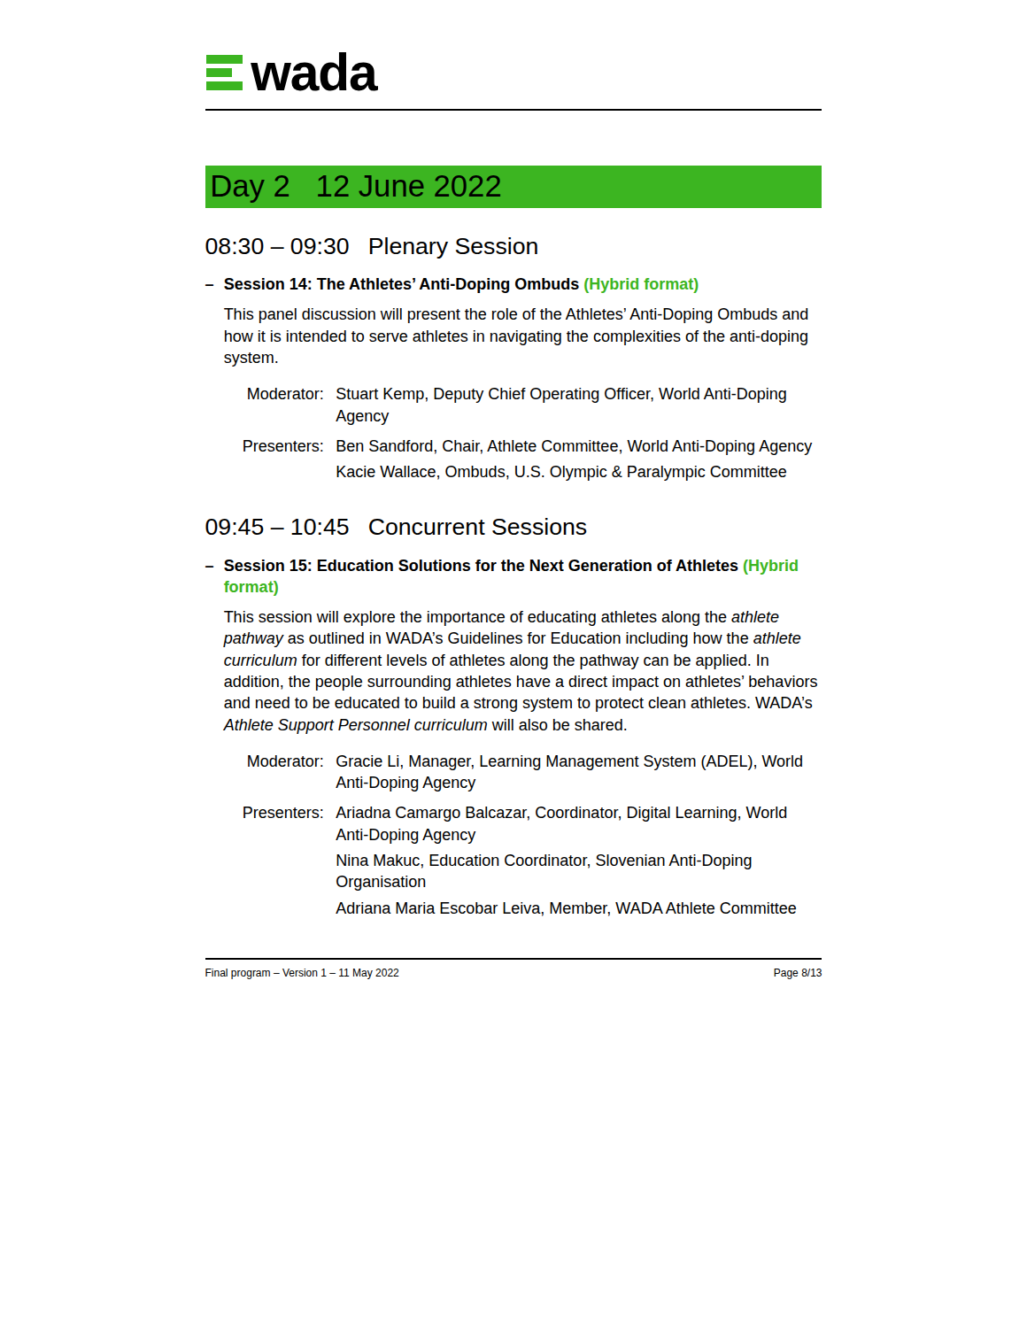wada
Day 212 June 2022
08:30 – 09:30 Plenary Session
–
Session 14: The Athletes’ Anti-Doping Ombuds (Hybrid format)
This panel discussion will present the role of the Athletes’ Anti-Doping Ombuds and how it is intended to serve athletes in navigating the complexities of the anti-doping system.
| Moderator: | Stuart Kemp, Deputy Chief Operating Officer, World Anti-Doping Agency |
| Presenters: | Ben Sandford, Chair, Athlete Committee, World Anti-Doping Agency |
| | Kacie Wallace, Ombuds, U.S. Olympic & Paralympic Committee |
09:45 – 10:45 Concurrent Sessions
–
Session 15: Education Solutions for the Next Generation of Athletes (Hybrid format)
This session will explore the importance of educating athletes along the athlete pathway as outlined in WADA’s Guidelines for Education including how the athlete curriculum for different levels of athletes along the pathway can be applied. In addition, the people surrounding athletes have a direct impact on athletes’ behaviors and need to be educated to build a strong system to protect clean athletes. WADA’s Athlete Support Personnel curriculum will also be shared.
| Moderator: | Gracie Li, Manager, Learning Management System (ADEL), World Anti-Doping Agency |
| Presenters: | Ariadna Camargo Balcazar, Coordinator, Digital Learning, World Anti-Doping Agency |
| | Nina Makuc, Education Coordinator, Slovenian Anti-Doping Organisation |
| | Adriana Maria Escobar Leiva, Member, WADA Athlete Committee |
Final program – Version 1 – 11 May 2022 Page 8/13